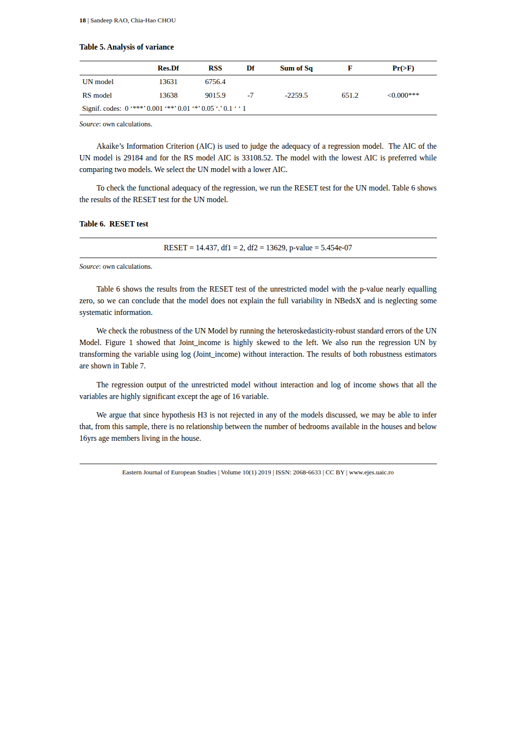18 | Sandeep RAO, Chia-Hao CHOU
Table 5. Analysis of variance
| | Res.Df | RSS | Df | Sum of Sq | F | Pr(>F) |
| --- | --- | --- | --- | --- | --- | --- |
| UN model | 13631 | 6756.4 | | | | |
| RS model | 13638 | 9015.9 | -7 | -2259.5 | 651.2 | <0.000*** |
| Signif. codes: 0 ‘***’ 0.001 ‘**’ 0.01 ‘*’ 0.05 ‘.’ 0.1 ‘ ‘ 1 |
Source: own calculations.
Akaike’s Information Criterion (AIC) is used to judge the adequacy of a regression model. The AIC of the UN model is 29184 and for the RS model AIC is 33108.52. The model with the lowest AIC is preferred while comparing two models. We select the UN model with a lower AIC.
To check the functional adequacy of the regression, we run the RESET test for the UN model. Table 6 shows the results of the RESET test for the UN model.
Table 6. RESET test
RESET = 14.437, df1 = 2, df2 = 13629, p-value = 5.454e-07
Source: own calculations.
Table 6 shows the results from the RESET test of the unrestricted model with the p-value nearly equalling zero, so we can conclude that the model does not explain the full variability in NBedsX and is neglecting some systematic information.
We check the robustness of the UN Model by running the heteroskedasticity-robust standard errors of the UN Model. Figure 1 showed that Joint_income is highly skewed to the left. We also run the regression UN by transforming the variable using log (Joint_income) without interaction. The results of both robustness estimators are shown in Table 7.
The regression output of the unrestricted model without interaction and log of income shows that all the variables are highly significant except the age of 16 variable.
We argue that since hypothesis H3 is not rejected in any of the models discussed, we may be able to infer that, from this sample, there is no relationship between the number of bedrooms available in the houses and below 16yrs age members living in the house.
Eastern Journal of European Studies | Volume 10(1) 2019 | ISSN: 2068-6633 | CC BY | www.ejes.uaic.ro